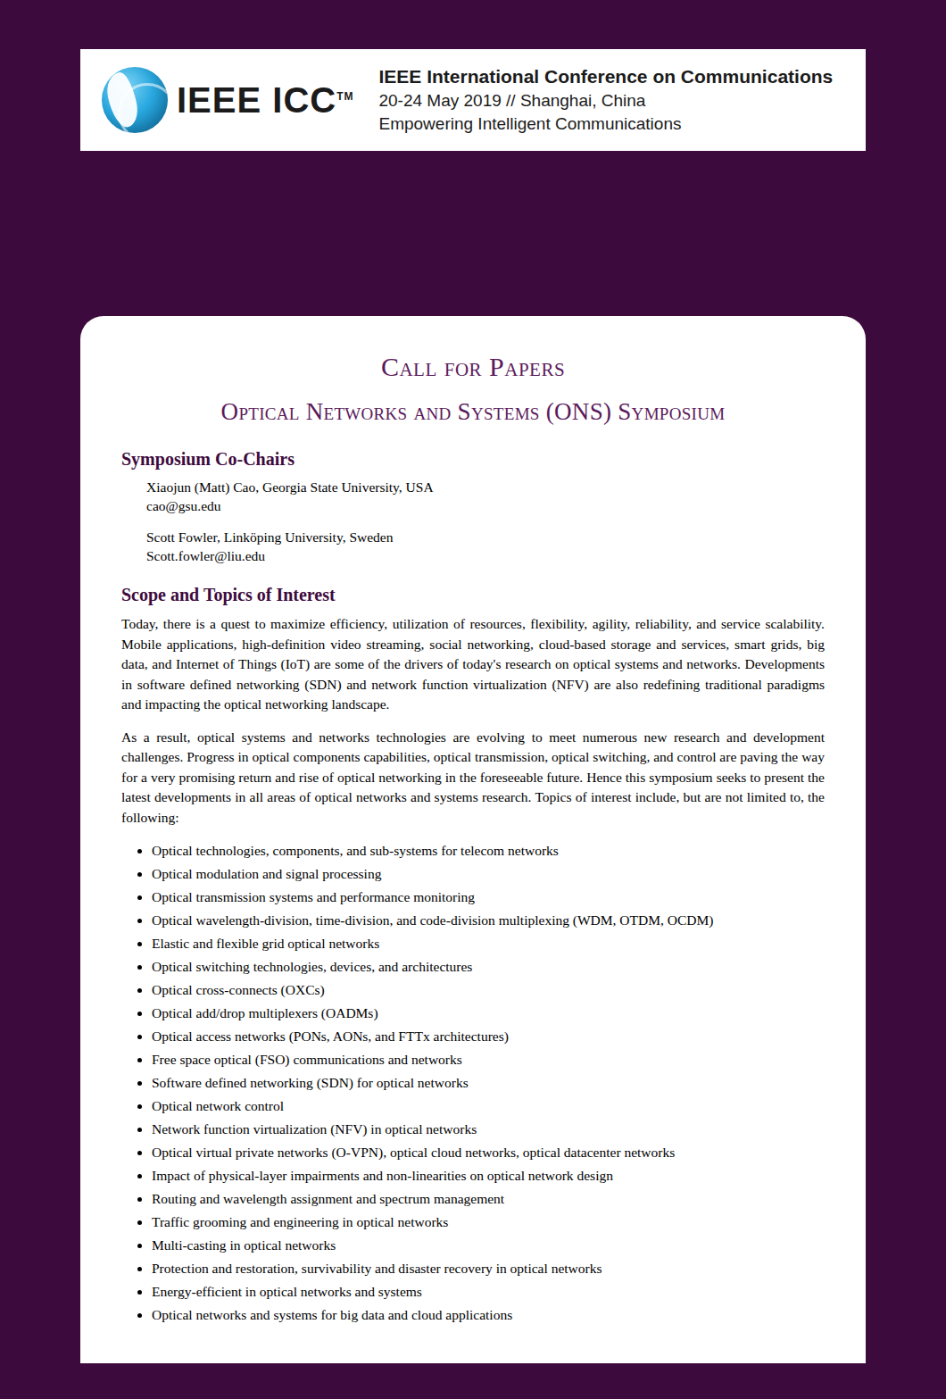IEEE ICCTM
IEEE International Conference on Communications
20-24 May 2019 // Shanghai, China
Empowering Intelligent Communications
Call for Papers
Optical Networks and Systems (ONS) Symposium
Symposium Co-Chairs
Xiaojun (Matt) Cao, Georgia State University, USA
cao@gsu.edu
Scott Fowler, Linköping University, Sweden
Scott.fowler@liu.edu
Scope and Topics of Interest
Today, there is a quest to maximize efficiency, utilization of resources, flexibility, agility, reliability, and service scalability. Mobile applications, high-definition video streaming, social networking, cloud-based storage and services, smart grids, big data, and Internet of Things (IoT) are some of the drivers of today's research on optical systems and networks. Developments in software defined networking (SDN) and network function virtualization (NFV) are also redefining traditional paradigms and impacting the optical networking landscape.
As a result, optical systems and networks technologies are evolving to meet numerous new research and development challenges. Progress in optical components capabilities, optical transmission, optical switching, and control are paving the way for a very promising return and rise of optical networking in the foreseeable future. Hence this symposium seeks to present the latest developments in all areas of optical networks and systems research. Topics of interest include, but are not limited to, the following:
Optical technologies, components, and sub-systems for telecom networks
Optical modulation and signal processing
Optical transmission systems and performance monitoring
Optical wavelength-division, time-division, and code-division multiplexing (WDM, OTDM, OCDM)
Elastic and flexible grid optical networks
Optical switching technologies, devices, and architectures
Optical cross-connects (OXCs)
Optical add/drop multiplexers (OADMs)
Optical access networks (PONs, AONs, and FTTx architectures)
Free space optical (FSO) communications and networks
Software defined networking (SDN) for optical networks
Optical network control
Network function virtualization (NFV) in optical networks
Optical virtual private networks (O-VPN), optical cloud networks, optical datacenter networks
Impact of physical-layer impairments and non-linearities on optical network design
Routing and wavelength assignment and spectrum management
Traffic grooming and engineering in optical networks
Multi-casting in optical networks
Protection and restoration, survivability and disaster recovery in optical networks
Energy-efficient in optical networks and systems
Optical networks and systems for big data and cloud applications